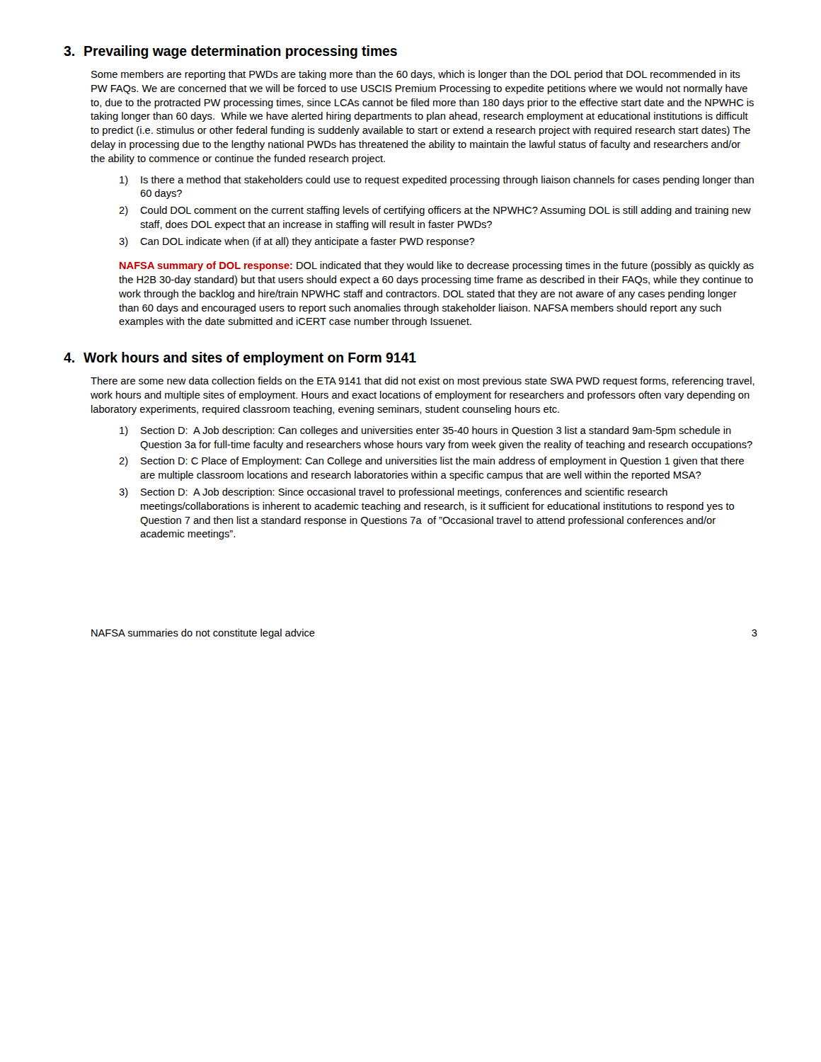3. Prevailing wage determination processing times
Some members are reporting that PWDs are taking more than the 60 days, which is longer than the DOL period that DOL recommended in its PW FAQs. We are concerned that we will be forced to use USCIS Premium Processing to expedite petitions where we would not normally have to, due to the protracted PW processing times, since LCAs cannot be filed more than 180 days prior to the effective start date and the NPWHC is taking longer than 60 days. While we have alerted hiring departments to plan ahead, research employment at educational institutions is difficult to predict (i.e. stimulus or other federal funding is suddenly available to start or extend a research project with required research start dates) The delay in processing due to the lengthy national PWDs has threatened the ability to maintain the lawful status of faculty and researchers and/or the ability to commence or continue the funded research project.
1) Is there a method that stakeholders could use to request expedited processing through liaison channels for cases pending longer than 60 days?
2) Could DOL comment on the current staffing levels of certifying officers at the NPWHC? Assuming DOL is still adding and training new staff, does DOL expect that an increase in staffing will result in faster PWDs?
3) Can DOL indicate when (if at all) they anticipate a faster PWD response?
NAFSA summary of DOL response: DOL indicated that they would like to decrease processing times in the future (possibly as quickly as the H2B 30-day standard) but that users should expect a 60 days processing time frame as described in their FAQs, while they continue to work through the backlog and hire/train NPWHC staff and contractors. DOL stated that they are not aware of any cases pending longer than 60 days and encouraged users to report such anomalies through stakeholder liaison. NAFSA members should report any such examples with the date submitted and iCERT case number through Issuenet.
4. Work hours and sites of employment on Form 9141
There are some new data collection fields on the ETA 9141 that did not exist on most previous state SWA PWD request forms, referencing travel, work hours and multiple sites of employment. Hours and exact locations of employment for researchers and professors often vary depending on laboratory experiments, required classroom teaching, evening seminars, student counseling hours etc.
1) Section D: A Job description: Can colleges and universities enter 35-40 hours in Question 3 list a standard 9am-5pm schedule in Question 3a for full-time faculty and researchers whose hours vary from week given the reality of teaching and research occupations?
2) Section D: C Place of Employment: Can College and universities list the main address of employment in Question 1 given that there are multiple classroom locations and research laboratories within a specific campus that are well within the reported MSA?
3) Section D: A Job description: Since occasional travel to professional meetings, conferences and scientific research meetings/collaborations is inherent to academic teaching and research, is it sufficient for educational institutions to respond yes to Question 7 and then list a standard response in Questions 7a of ”Occasional travel to attend professional conferences and/or academic meetings”.
NAFSA summaries do not constitute legal advice 3